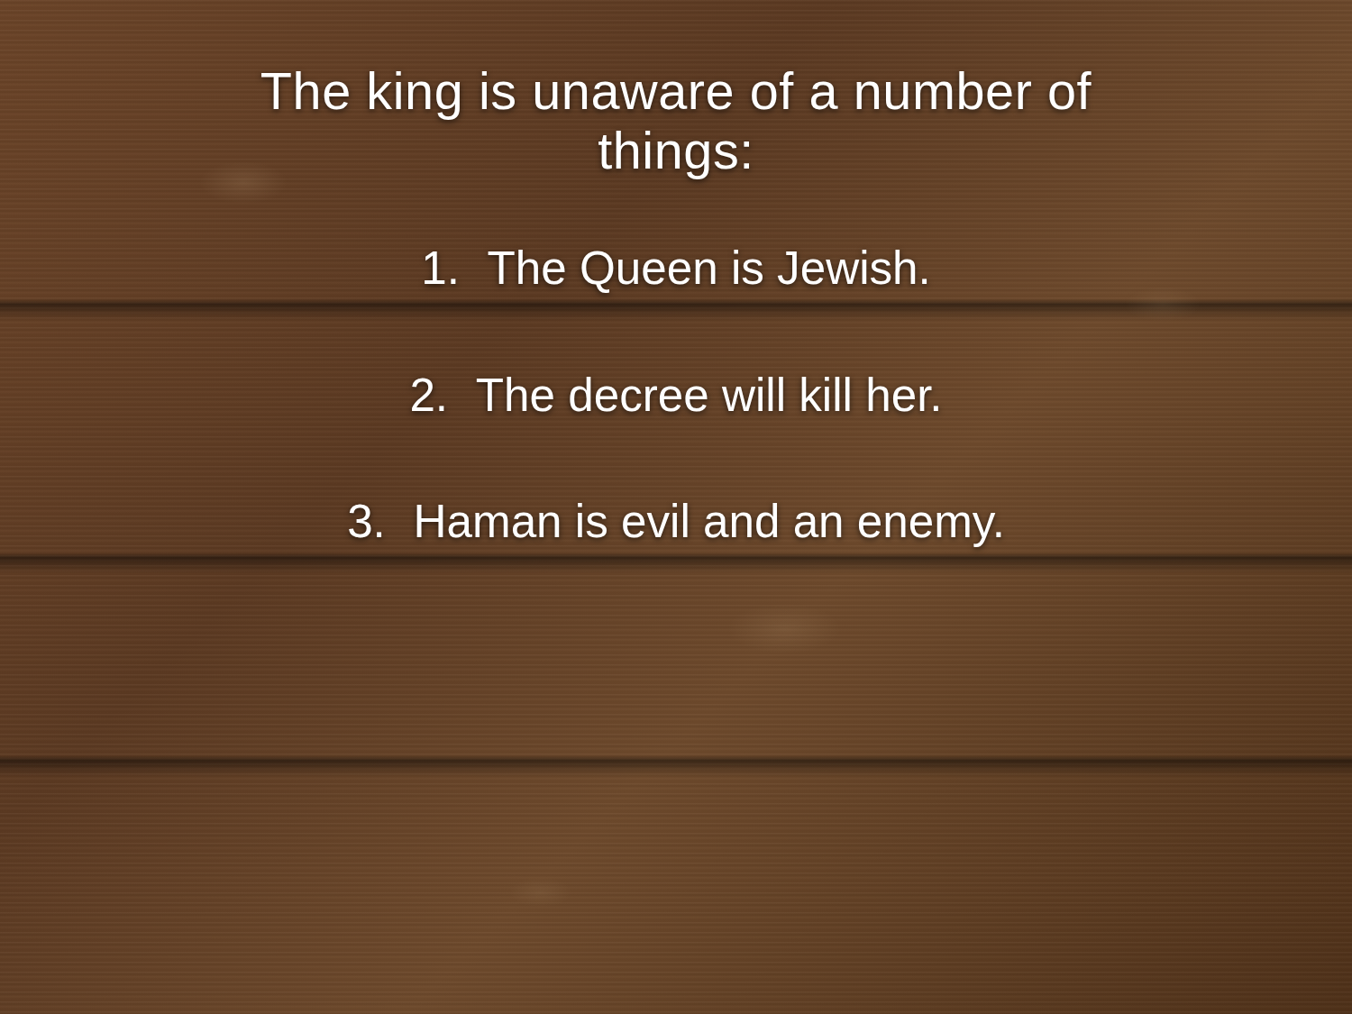The king is unaware of a number of things:
The Queen is Jewish.
The decree will kill her.
Haman is evil and an enemy.